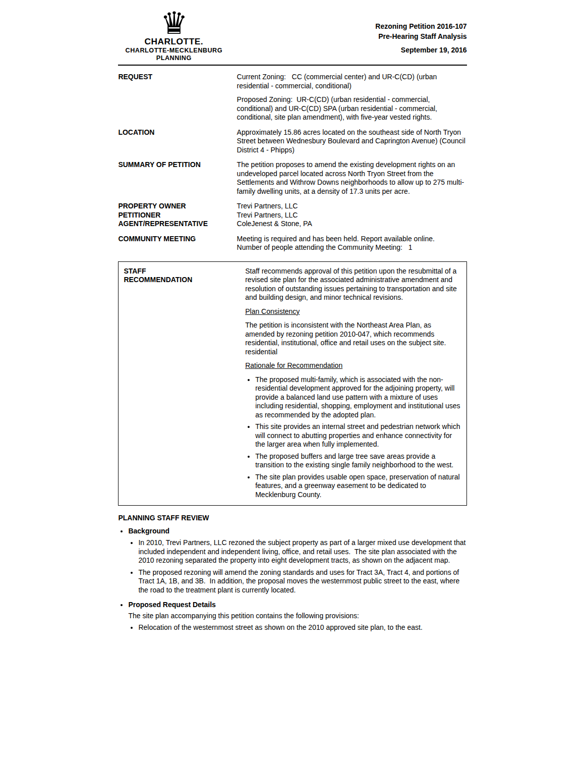♛
CHARLOTTE.
CHARLOTTE-MECKLENBURG
PLANNING
Rezoning Petition 2016-107
Pre-Hearing Staff Analysis
September 19, 2016
| REQUEST | Current Zoning: CC (commercial center) and UR-C(CD) (urban residential - commercial, conditional) Proposed Zoning: UR-C(CD) (urban residential - commercial, conditional) and UR-C(CD) SPA (urban residential - commercial, conditional, site plan amendment), with five-year vested rights. |
| LOCATION | Approximately 15.86 acres located on the southeast side of North Tryon Street between Wednesbury Boulevard and Caprington Avenue) (Council District 4 - Phipps) |
| SUMMARY OF PETITION | The petition proposes to amend the existing development rights on an undeveloped parcel located across North Tryon Street from the Settlements and Withrow Downs neighborhoods to allow up to 275 multi-family dwelling units, at a density of 17.3 units per acre. |
| PROPERTY OWNER PETITIONER AGENT/REPRESENTATIVE | Trevi Partners, LLC Trevi Partners, LLC ColeJenest & Stone, PA |
| COMMUNITY MEETING | Meeting is required and has been held. Report available online. Number of people attending the Community Meeting: 1 |
| STAFF RECOMMENDATION | Staff recommends approval of this petition upon the resubmittal of a revised site plan for the associated administrative amendment and resolution of outstanding issues pertaining to transportation and site and building design, and minor technical revisions. Plan Consistency The petition is inconsistent with the Northeast Area Plan, as amended by rezoning petition 2010-047, which recommends residential, institutional, office and retail uses on the subject site. residential Rationale for Recommendation The proposed multi-family, which is associated with the non-residential development approved for the adjoining property, will provide a balanced land use pattern with a mixture of uses including residential, shopping, employment and institutional uses as recommended by the adopted plan. This site provides an internal street and pedestrian network which will connect to abutting properties and enhance connectivity for the larger area when fully implemented. The proposed buffers and large tree save areas provide a transition to the existing single family neighborhood to the west. The site plan provides usable open space, preservation of natural features, and a greenway easement to be dedicated to Mecklenburg County. |
PLANNING STAFF REVIEW
Background
In 2010, Trevi Partners, LLC rezoned the subject property as part of a larger mixed use development that included independent and independent living, office, and retail uses. The site plan associated with the 2010 rezoning separated the property into eight development tracts, as shown on the adjacent map.
The proposed rezoning will amend the zoning standards and uses for Tract 3A, Tract 4, and portions of Tract 1A, 1B, and 3B. In addition, the proposal moves the westernmost public street to the east, where the road to the treatment plant is currently located.
Proposed Request Details
The site plan accompanying this petition contains the following provisions:
Relocation of the westernmost street as shown on the 2010 approved site plan, to the east.